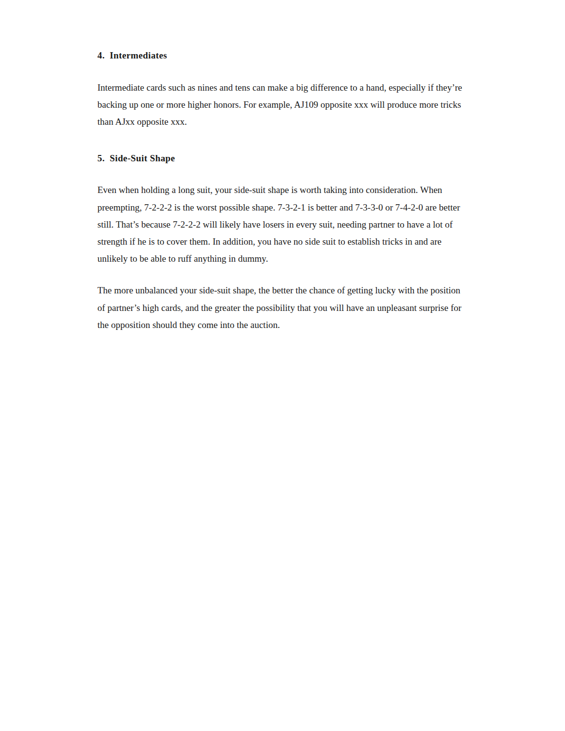4. Intermediates
Intermediate cards such as nines and tens can make a big difference to a hand, especially if they’re backing up one or more higher honors. For example, AJ109 opposite xxx will produce more tricks than AJxx opposite xxx.
5. Side-Suit Shape
Even when holding a long suit, your side-suit shape is worth taking into consideration. When preempting, 7-2-2-2 is the worst possible shape. 7-3-2-1 is better and 7-3-3-0 or 7-4-2-0 are better still. That’s because 7-2-2-2 will likely have losers in every suit, needing partner to have a lot of strength if he is to cover them. In addition, you have no side suit to establish tricks in and are unlikely to be able to ruff anything in dummy.
The more unbalanced your side-suit shape, the better the chance of getting lucky with the position of partner’s high cards, and the greater the possibility that you will have an unpleasant surprise for the opposition should they come into the auction.